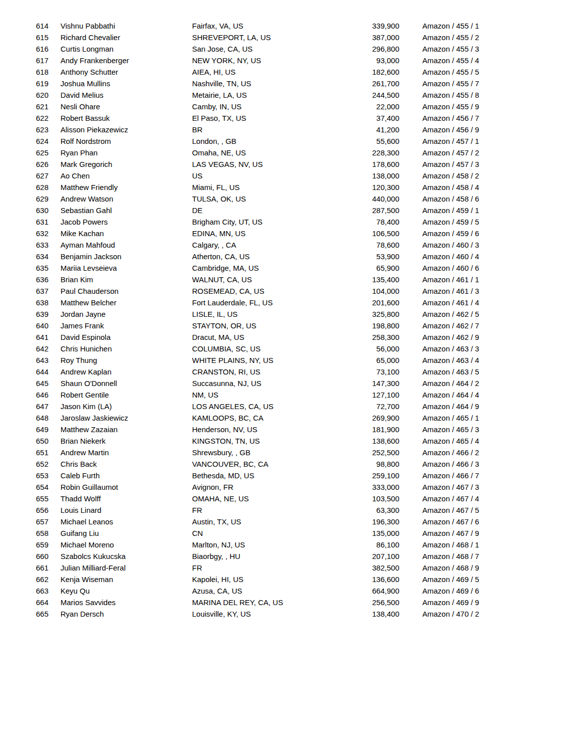| 614 | Vishnu Pabbathi | Fairfax, VA, US | 339,900 | Amazon / 455 / 1 |
| 615 | Richard Chevalier | SHREVEPORT, LA, US | 387,000 | Amazon / 455 / 2 |
| 616 | Curtis Longman | San Jose, CA, US | 296,800 | Amazon / 455 / 3 |
| 617 | Andy Frankenberger | NEW YORK, NY, US | 93,000 | Amazon / 455 / 4 |
| 618 | Anthony Schutter | AIEA, HI, US | 182,600 | Amazon / 455 / 5 |
| 619 | Joshua Mullins | Nashville, TN, US | 261,700 | Amazon / 455 / 7 |
| 620 | David Melius | Metairie, LA, US | 244,500 | Amazon / 455 / 8 |
| 621 | Nesli Ohare | Camby, IN, US | 22,000 | Amazon / 455 / 9 |
| 622 | Robert Bassuk | El Paso, TX, US | 37,400 | Amazon / 456 / 7 |
| 623 | Alisson Piekazewicz | BR | 41,200 | Amazon / 456 / 9 |
| 624 | Rolf Nordstrom | London, , GB | 55,600 | Amazon / 457 / 1 |
| 625 | Ryan Phan | Omaha, NE, US | 228,300 | Amazon / 457 / 2 |
| 626 | Mark Gregorich | LAS VEGAS, NV, US | 178,600 | Amazon / 457 / 3 |
| 627 | Ao Chen | US | 138,000 | Amazon / 458 / 2 |
| 628 | Matthew Friendly | Miami, FL, US | 120,300 | Amazon / 458 / 4 |
| 629 | Andrew Watson | TULSA, OK, US | 440,000 | Amazon / 458 / 6 |
| 630 | Sebastian Gahl | DE | 287,500 | Amazon / 459 / 1 |
| 631 | Jacob Powers | Brigham City, UT, US | 78,400 | Amazon / 459 / 5 |
| 632 | Mike Kachan | EDINA, MN, US | 106,500 | Amazon / 459 / 6 |
| 633 | Ayman Mahfoud | Calgary, , CA | 78,600 | Amazon / 460 / 3 |
| 634 | Benjamin Jackson | Atherton, CA, US | 53,900 | Amazon / 460 / 4 |
| 635 | Mariia Levseieva | Cambridge, MA, US | 65,900 | Amazon / 460 / 6 |
| 636 | Brian Kim | WALNUT, CA, US | 135,400 | Amazon / 461 / 1 |
| 637 | Paul Chauderson | ROSEMEAD, CA, US | 104,000 | Amazon / 461 / 3 |
| 638 | Matthew Belcher | Fort Lauderdale, FL, US | 201,600 | Amazon / 461 / 4 |
| 639 | Jordan Jayne | LISLE, IL, US | 325,800 | Amazon / 462 / 5 |
| 640 | James Frank | STAYTON, OR, US | 198,800 | Amazon / 462 / 7 |
| 641 | David Espinola | Dracut, MA, US | 258,300 | Amazon / 462 / 9 |
| 642 | Chris Hunichen | COLUMBIA, SC, US | 56,000 | Amazon / 463 / 3 |
| 643 | Roy Thung | WHITE PLAINS, NY, US | 65,000 | Amazon / 463 / 4 |
| 644 | Andrew Kaplan | CRANSTON, RI, US | 73,100 | Amazon / 463 / 5 |
| 645 | Shaun O'Donnell | Succasunna, NJ, US | 147,300 | Amazon / 464 / 2 |
| 646 | Robert Gentile | NM, US | 127,100 | Amazon / 464 / 4 |
| 647 | Jason Kim (LA) | LOS ANGELES, CA, US | 72,700 | Amazon / 464 / 9 |
| 648 | Jaroslaw Jaskiewicz | KAMLOOPS, BC, CA | 269,900 | Amazon / 465 / 1 |
| 649 | Matthew Zazaian | Henderson, NV, US | 181,900 | Amazon / 465 / 3 |
| 650 | Brian Niekerk | KINGSTON, TN, US | 138,600 | Amazon / 465 / 4 |
| 651 | Andrew Martin | Shrewsbury, , GB | 252,500 | Amazon / 466 / 2 |
| 652 | Chris Back | VANCOUVER, BC, CA | 98,800 | Amazon / 466 / 3 |
| 653 | Caleb Furth | Bethesda, MD, US | 259,100 | Amazon / 466 / 7 |
| 654 | Robin Guillaumot | Avignon, FR | 333,000 | Amazon / 467 / 3 |
| 655 | Thadd Wolff | OMAHA, NE, US | 103,500 | Amazon / 467 / 4 |
| 656 | Louis Linard | FR | 63,300 | Amazon / 467 / 5 |
| 657 | Michael Leanos | Austin, TX, US | 196,300 | Amazon / 467 / 6 |
| 658 | Guifang Liu | CN | 135,000 | Amazon / 467 / 9 |
| 659 | Michael Moreno | Marlton, NJ, US | 86,100 | Amazon / 468 / 1 |
| 660 | Szabolcs Kukucska | Biaorbgy, , HU | 207,100 | Amazon / 468 / 7 |
| 661 | Julian Milliard-Feral | FR | 382,500 | Amazon / 468 / 9 |
| 662 | Kenja Wiseman | Kapolei, HI, US | 136,600 | Amazon / 469 / 5 |
| 663 | Keyu Qu | Azusa, CA, US | 664,900 | Amazon / 469 / 6 |
| 664 | Marios Savvides | MARINA DEL REY, CA, US | 256,500 | Amazon / 469 / 9 |
| 665 | Ryan Dersch | Louisville, KY, US | 138,400 | Amazon / 470 / 2 |